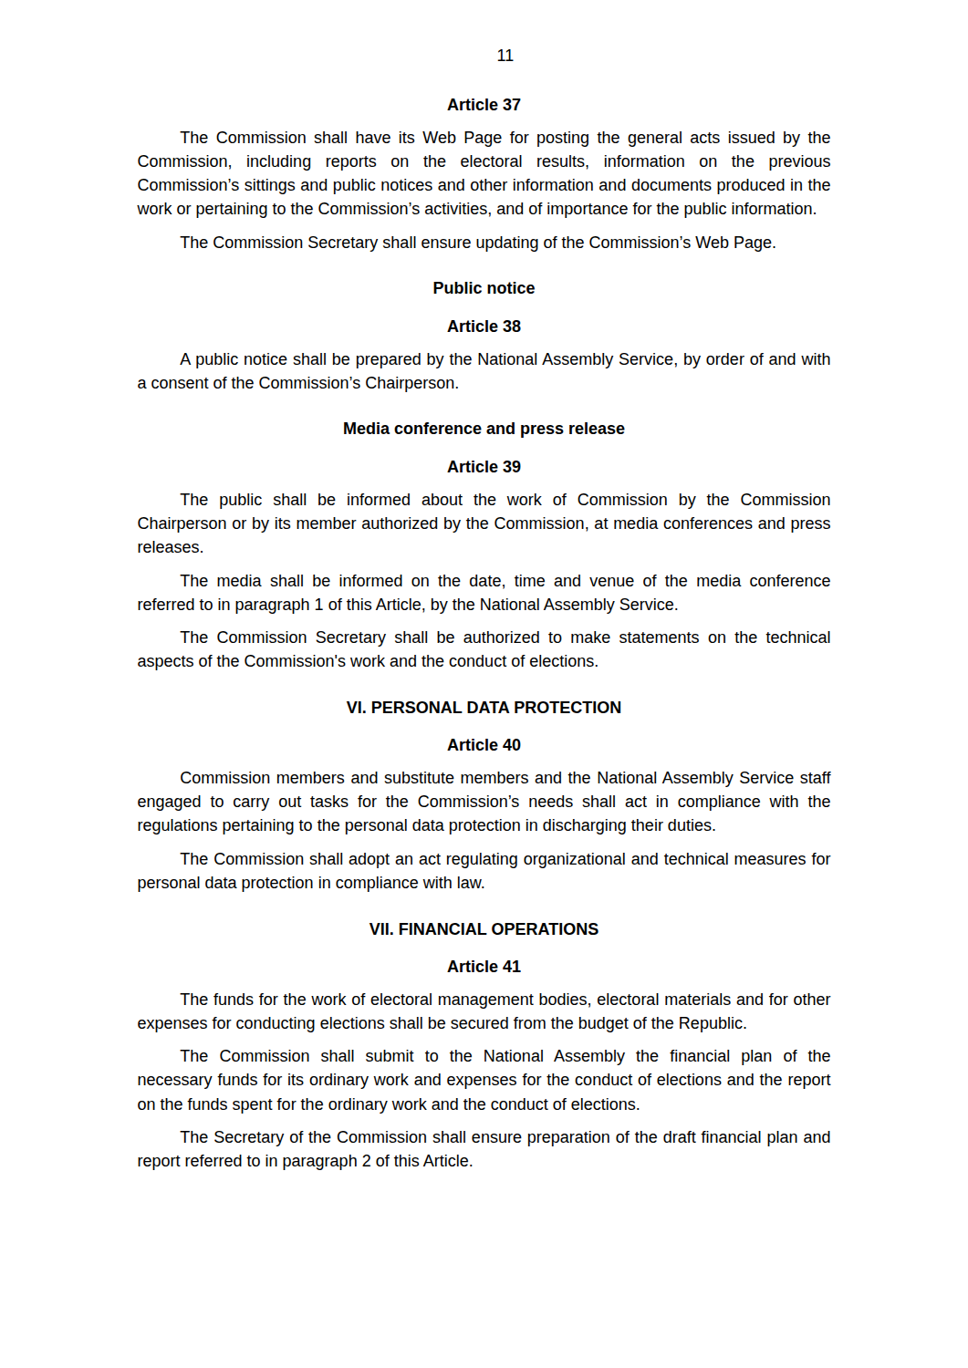11
Article 37
The Commission shall have its Web Page for posting the general acts issued by the Commission, including reports on the electoral results, information on the previous Commission’s sittings and public notices and other information and documents produced in the work or pertaining to the Commission’s activities, and of importance for the public information.
The Commission Secretary shall ensure updating of the Commission’s Web Page.
Public notice
Article 38
A public notice shall be prepared by the National Assembly Service, by order of and with a consent of the Commission’s Chairperson.
Media conference and press release
Article 39
The public shall be informed about the work of Commission by the Commission Chairperson or by its member authorized by the Commission, at media conferences and press releases.
The media shall be informed on the date, time and venue of the media conference referred to in paragraph 1 of this Article, by the National Assembly Service.
The Commission Secretary shall be authorized to make statements on the technical aspects of the Commission's work and the conduct of elections.
VI. PERSONAL DATA PROTECTION
Article 40
Commission members and substitute members and the National Assembly Service staff engaged to carry out tasks for the Commission’s needs shall act in compliance with the regulations pertaining to the personal data protection in discharging their duties.
The Commission shall adopt an act regulating organizational and technical measures for personal data protection in compliance with law.
VII. FINANCIAL OPERATIONS
Article 41
The funds for the work of electoral management bodies, electoral materials and for other expenses for conducting elections shall be secured from the budget of the Republic.
The Commission shall submit to the National Assembly the financial plan of the necessary funds for its ordinary work and expenses for the conduct of elections and the report on the funds spent for the ordinary work and the conduct of elections.
The Secretary of the Commission shall ensure preparation of the draft financial plan and report referred to in paragraph 2 of this Article.